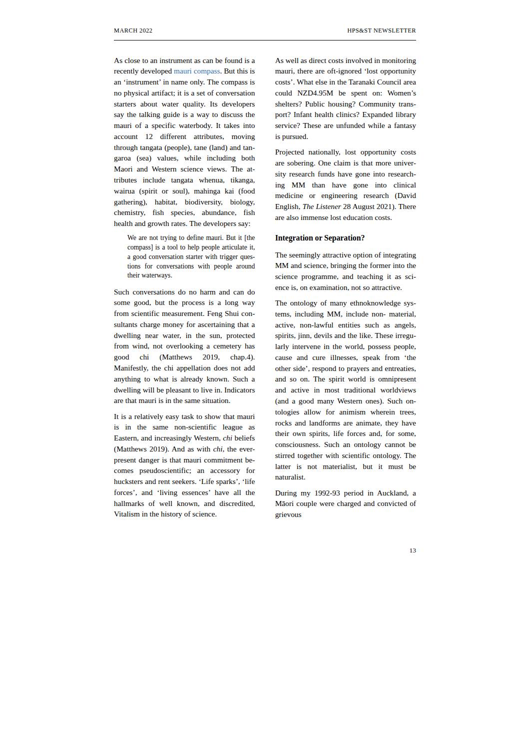March 2022 HPS&ST Newsletter
As close to an instrument as can be found is a recently developed mauri compass. But this is an ‘instrument’ in name only. The compass is no physical artifact; it is a set of conversation starters about water quality. Its developers say the talking guide is a way to discuss the mauri of a specific waterbody. It takes into account 12 different attributes, moving through tangata (people), tane (land) and tangaroa (sea) values, while including both Maori and Western science views. The attributes include tangata whenua, tikanga, wairua (spirit or soul), mahinga kai (food gathering), habitat, biodiversity, biology, chemistry, fish species, abundance, fish health and growth rates. The developers say:
We are not trying to define mauri. But it [the compass] is a tool to help people articulate it, a good conversation starter with trigger questions for conversations with people around their waterways.
Such conversations do no harm and can do some good, but the process is a long way from scientific measurement. Feng Shui consultants charge money for ascertaining that a dwelling near water, in the sun, protected from wind, not overlooking a cemetery has good chi (Matthews 2019, chap.4). Manifestly, the chi appellation does not add anything to what is already known. Such a dwelling will be pleasant to live in. Indicators are that mauri is in the same situation.
It is a relatively easy task to show that mauri is in the same non-scientific league as Eastern, and increasingly Western, chi beliefs (Matthews 2019). And as with chi, the ever-present danger is that mauri commitment becomes pseudoscientific; an accessory for hucksters and rent seekers. ‘Life sparks’, ‘life forces’, and ‘living essences’ have all the hallmarks of well known, and discredited, Vitalism in the history of science.
As well as direct costs involved in monitoring mauri, there are oft-ignored ‘lost opportunity costs’. What else in the Taranaki Council area could NZD4.95M be spent on: Women’s shelters? Public housing? Community transport? Infant health clinics? Expanded library service? These are unfunded while a fantasy is pursued.
Projected nationally, lost opportunity costs are sobering. One claim is that more university research funds have gone into researching MM than have gone into clinical medicine or engineering research (David English, The Listener 28 August 2021). There are also immense lost education costs.
Integration or Separation?
The seemingly attractive option of integrating MM and science, bringing the former into the science programme, and teaching it as science is, on examination, not so attractive.
The ontology of many ethnoknowledge systems, including MM, include non- material, active, non-lawful entities such as angels, spirits, jinn, devils and the like. These irregularly intervene in the world, possess people, cause and cure illnesses, speak from ‘the other side’, respond to prayers and entreaties, and so on. The spirit world is omnipresent and active in most traditional worldviews (and a good many Western ones). Such ontologies allow for animism wherein trees, rocks and landforms are animate, they have their own spirits, life forces and, for some, consciousness. Such an ontology cannot be stirred together with scientific ontology. The latter is not materialist, but it must be naturalist.
During my 1992-93 period in Auckland, a Māori couple were charged and convicted of grievous
13